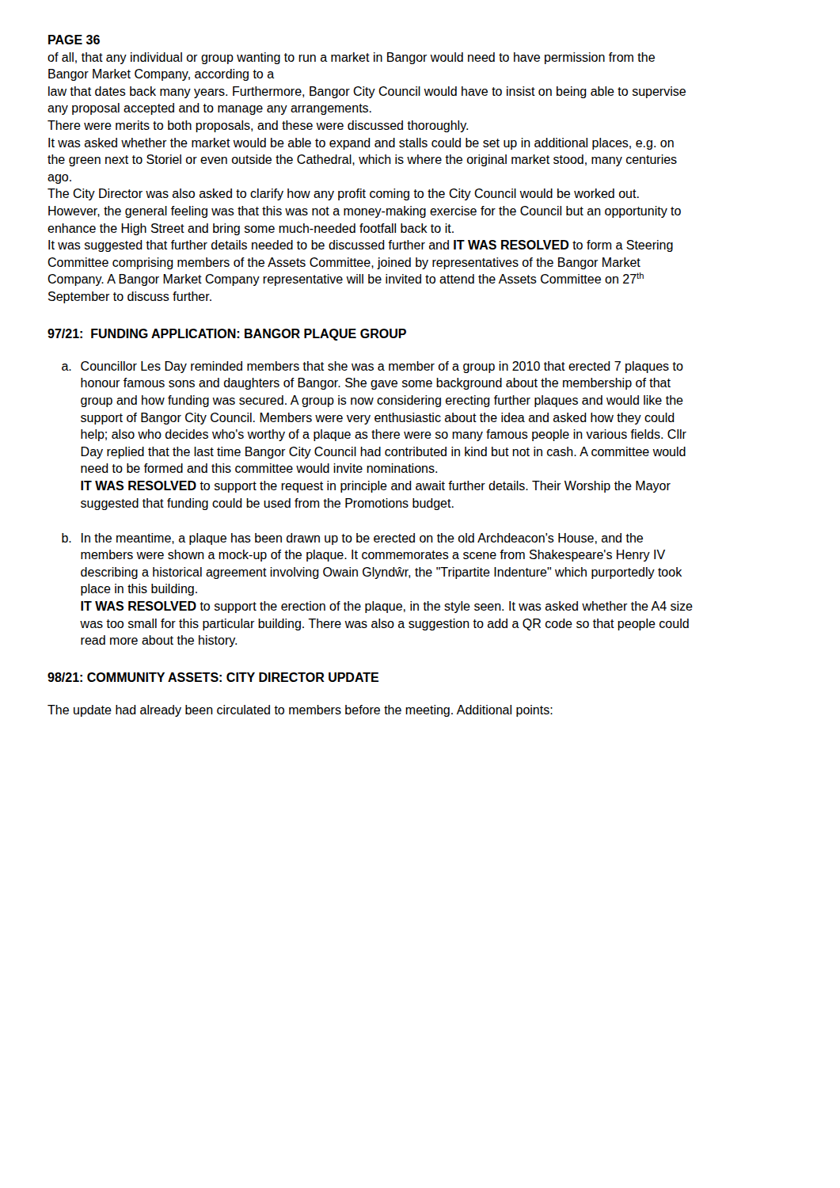PAGE 36
of all, that any individual or group wanting to run a market in Bangor would need to have permission from the Bangor Market Company, according to a
law that dates back many years. Furthermore, Bangor City Council would have to insist on being able to supervise any proposal accepted and to manage any arrangements.
There were merits to both proposals, and these were discussed thoroughly.
It was asked whether the market would be able to expand and stalls could be set up in additional places, e.g. on the green next to Storiel or even outside the Cathedral, which is where the original market stood, many centuries ago.
The City Director was also asked to clarify how any profit coming to the City Council would be worked out.
However, the general feeling was that this was not a money-making exercise for the Council but an opportunity to enhance the High Street and bring some much-needed footfall back to it.
It was suggested that further details needed to be discussed further and IT WAS RESOLVED to form a Steering Committee comprising members of the Assets Committee, joined by representatives of the Bangor Market Company. A Bangor Market Company representative will be invited to attend the Assets Committee on 27th September to discuss further.
97/21: FUNDING APPLICATION: BANGOR PLAQUE GROUP
Councillor Les Day reminded members that she was a member of a group in 2010 that erected 7 plaques to honour famous sons and daughters of Bangor. She gave some background about the membership of that group and how funding was secured. A group is now considering erecting further plaques and would like the support of Bangor City Council. Members were very enthusiastic about the idea and asked how they could help; also who decides who's worthy of a plaque as there were so many famous people in various fields. Cllr Day replied that the last time Bangor City Council had contributed in kind but not in cash. A committee would need to be formed and this committee would invite nominations.
IT WAS RESOLVED to support the request in principle and await further details. Their Worship the Mayor suggested that funding could be used from the Promotions budget.
In the meantime, a plaque has been drawn up to be erected on the old Archdeacon's House, and the members were shown a mock-up of the plaque. It commemorates a scene from Shakespeare's Henry IV describing a historical agreement involving Owain Glyndŵr, the "Tripartite Indenture" which purportedly took place in this building.
IT WAS RESOLVED to support the erection of the plaque, in the style seen. It was asked whether the A4 size was too small for this particular building. There was also a suggestion to add a QR code so that people could read more about the history.
98/21: COMMUNITY ASSETS: CITY DIRECTOR UPDATE
The update had already been circulated to members before the meeting. Additional points: